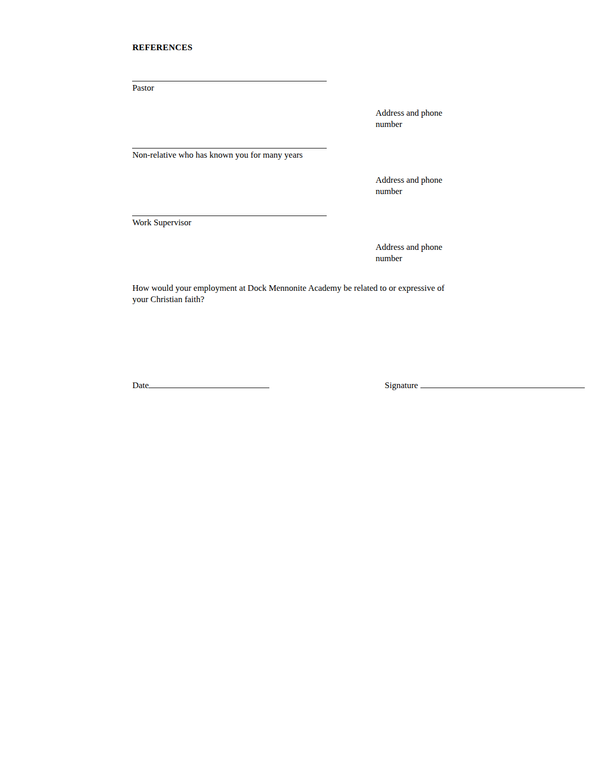REFERENCES
Pastor
Address and phone number
Non-relative who has known you for many years
Address and phone number
Work Supervisor
Address and phone number
How would your employment at Dock Mennonite Academy be related to or expressive of your Christian faith?
Date Signature